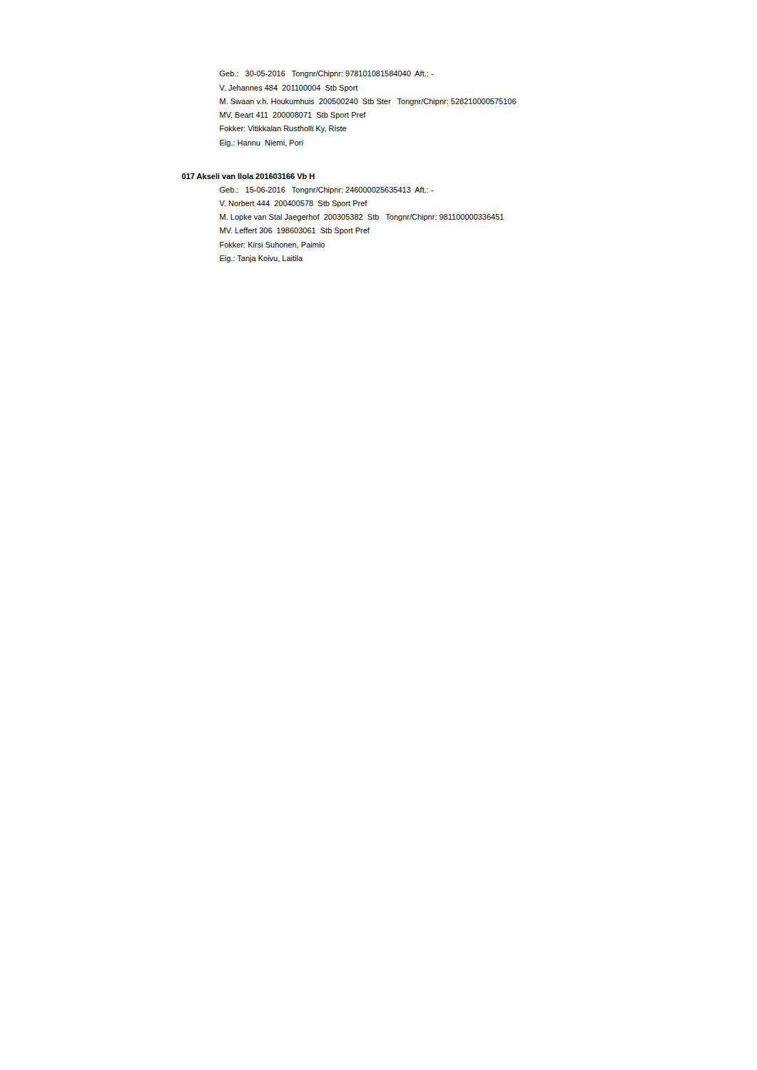Geb.: 30-05-2016 Tongnr/Chipnr: 978101081584040 Aft.: -
V. Jehannes 484 201100004 Stb Sport
M. Swaan v.h. Houkumhuis 200500240 Stb Ster Tongnr/Chipnr: 528210000575106
MV. Beart 411 200008071 Stb Sport Pref
Fokker: Vitikkalan Rustholli Ky, Riste
Eig.: Hannu Niemi, Pori
017 Akseli van Ilola 201603166 Vb H
Geb.: 15-06-2016 Tongnr/Chipnr: 246000025635413 Aft.: -
V. Norbert 444 200400578 Stb Sport Pref
M. Lopke van Stal Jaegerhof 200305382 Stb Tongnr/Chipnr: 981100000336451
MV. Leffert 306 198603061 Stb Sport Pref
Fokker: Kirsi Suhonen, Paimio
Eig.: Tanja Koivu, Laitila